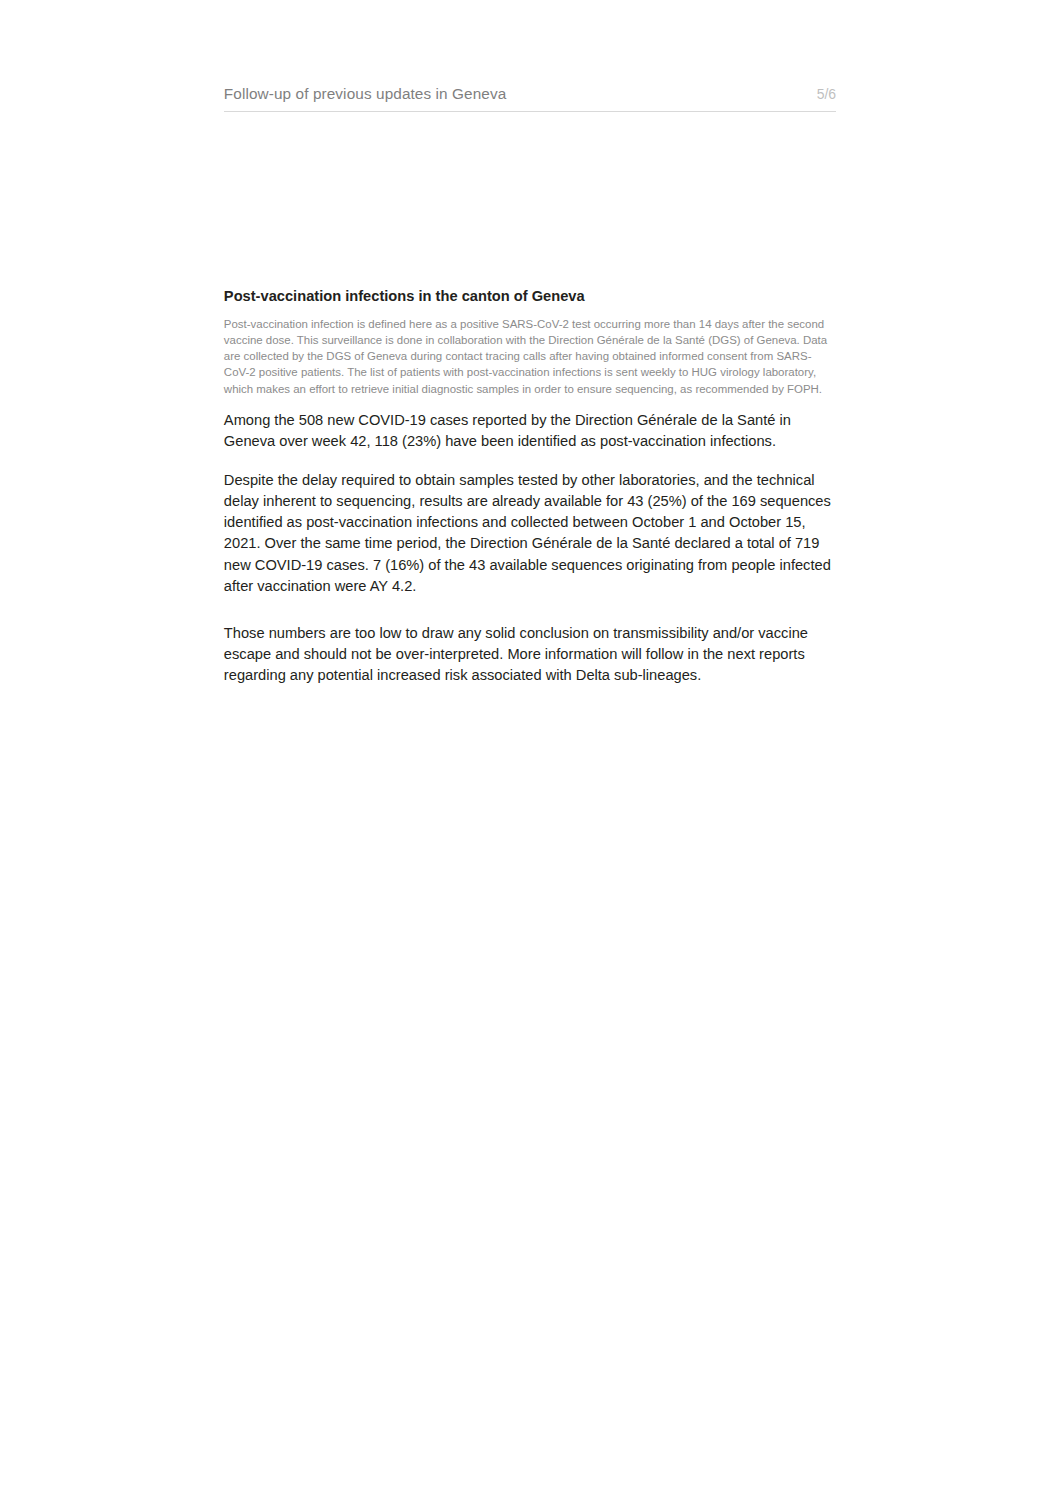Follow-up of previous updates in Geneva
5/6
Post-vaccination infections in the canton of Geneva
Post-vaccination infection is defined here as a positive SARS-CoV-2 test occurring more than 14 days after the second vaccine dose. This surveillance is done in collaboration with the Direction Générale de la Santé (DGS) of Geneva. Data are collected by the DGS of Geneva during contact tracing calls after having obtained informed consent from SARS-CoV-2 positive patients. The list of patients with post-vaccination infections is sent weekly to HUG virology laboratory, which makes an effort to retrieve initial diagnostic samples in order to ensure sequencing, as recommended by FOPH.
Among the 508 new COVID-19 cases reported by the Direction Générale de la Santé in Geneva over week 42, 118 (23%) have been identified as post-vaccination infections.
Despite the delay required to obtain samples tested by other laboratories, and the technical delay inherent to sequencing, results are already available for 43 (25%) of the 169 sequences identified as post-vaccination infections and collected between October 1 and October 15, 2021. Over the same time period, the Direction Générale de la Santé declared a total of 719 new COVID-19 cases. 7 (16%) of the 43 available sequences originating from people infected after vaccination were AY 4.2.
Those numbers are too low to draw any solid conclusion on transmissibility and/or vaccine escape and should not be over-interpreted. More information will follow in the next reports regarding any potential increased risk associated with Delta sub-lineages.